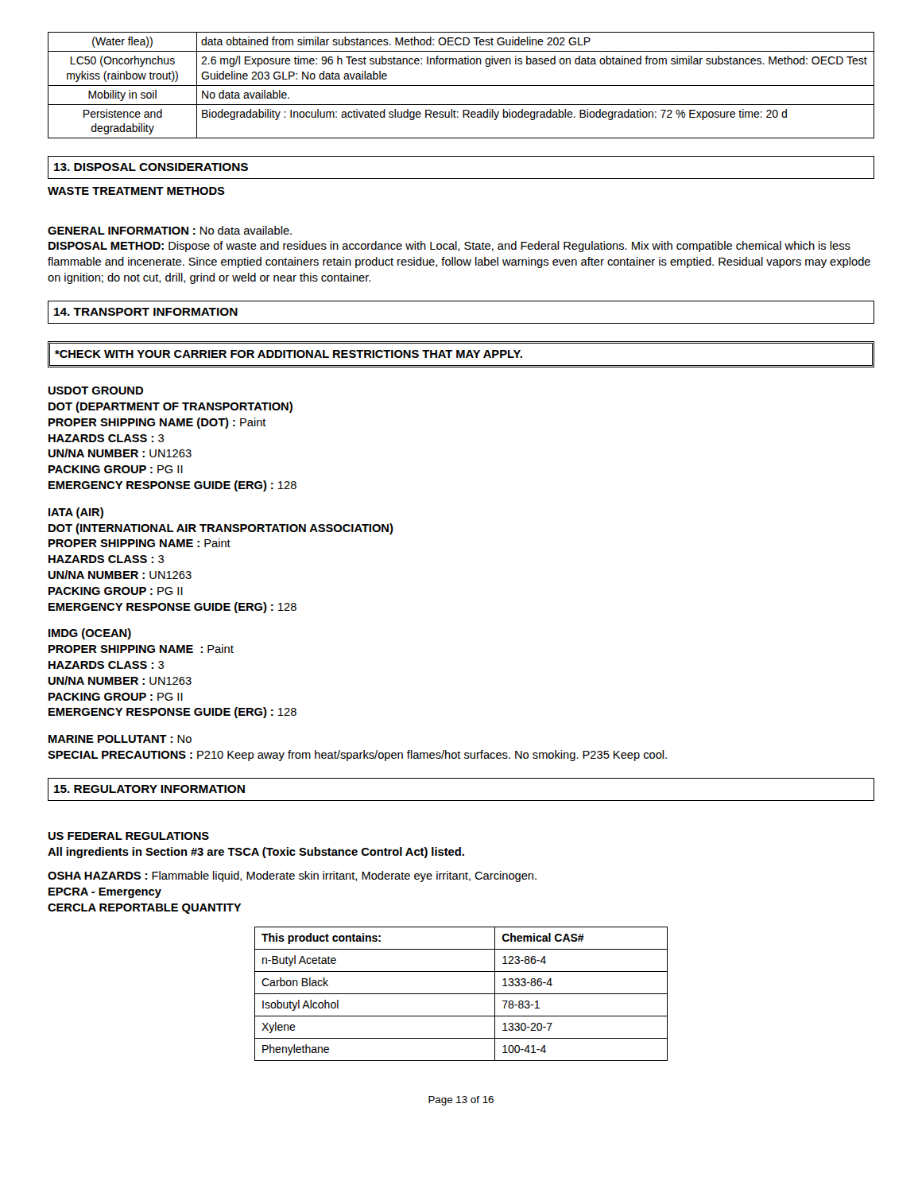| (Water flea)) | data obtained from similar substances. Method: OECD Test Guideline 202 GLP |
| LC50 (Oncorhynchus mykiss (rainbow trout)) | 2.6 mg/l Exposure time: 96 h Test substance: Information given is based on data obtained from similar substances. Method: OECD Test Guideline 203 GLP: No data available |
| Mobility in soil | No data available. |
| Persistence and degradability | Biodegradability : Inoculum: activated sludge Result: Readily biodegradable. Biodegradation: 72 % Exposure time: 20 d |
13. DISPOSAL CONSIDERATIONS
WASTE TREATMENT METHODS
GENERAL INFORMATION : No data available.
DISPOSAL METHOD: Dispose of waste and residues in accordance with Local, State, and Federal Regulations. Mix with compatible chemical which is less flammable and incenerate. Since emptied containers retain product residue, follow label warnings even after container is emptied. Residual vapors may explode on ignition; do not cut, drill, grind or weld or near this container.
14. TRANSPORT INFORMATION
*CHECK WITH YOUR CARRIER FOR ADDITIONAL RESTRICTIONS THAT MAY APPLY.
USDOT GROUND
DOT (DEPARTMENT OF TRANSPORTATION)
PROPER SHIPPING NAME (DOT) : Paint
HAZARDS CLASS : 3
UN/NA NUMBER : UN1263
PACKING GROUP : PG II
EMERGENCY RESPONSE GUIDE (ERG) : 128
IATA (AIR)
DOT (INTERNATIONAL AIR TRANSPORTATION ASSOCIATION)
PROPER SHIPPING NAME : Paint
HAZARDS CLASS : 3
UN/NA NUMBER : UN1263
PACKING GROUP : PG II
EMERGENCY RESPONSE GUIDE (ERG) : 128
IMDG (OCEAN)
PROPER SHIPPING NAME : Paint
HAZARDS CLASS : 3
UN/NA NUMBER : UN1263
PACKING GROUP : PG II
EMERGENCY RESPONSE GUIDE (ERG) : 128
MARINE POLLUTANT : No
SPECIAL PRECAUTIONS : P210 Keep away from heat/sparks/open flames/hot surfaces. No smoking. P235 Keep cool.
15. REGULATORY INFORMATION
US FEDERAL REGULATIONS
All ingredients in Section #3 are TSCA (Toxic Substance Control Act) listed.
OSHA HAZARDS : Flammable liquid, Moderate skin irritant, Moderate eye irritant, Carcinogen.
EPCRA - Emergency
CERCLA REPORTABLE QUANTITY
| This product contains: | Chemical CAS# |
| --- | --- |
| n-Butyl Acetate | 123-86-4 |
| Carbon Black | 1333-86-4 |
| Isobutyl Alcohol | 78-83-1 |
| Xylene | 1330-20-7 |
| Phenylethane | 100-41-4 |
Page 13 of 16